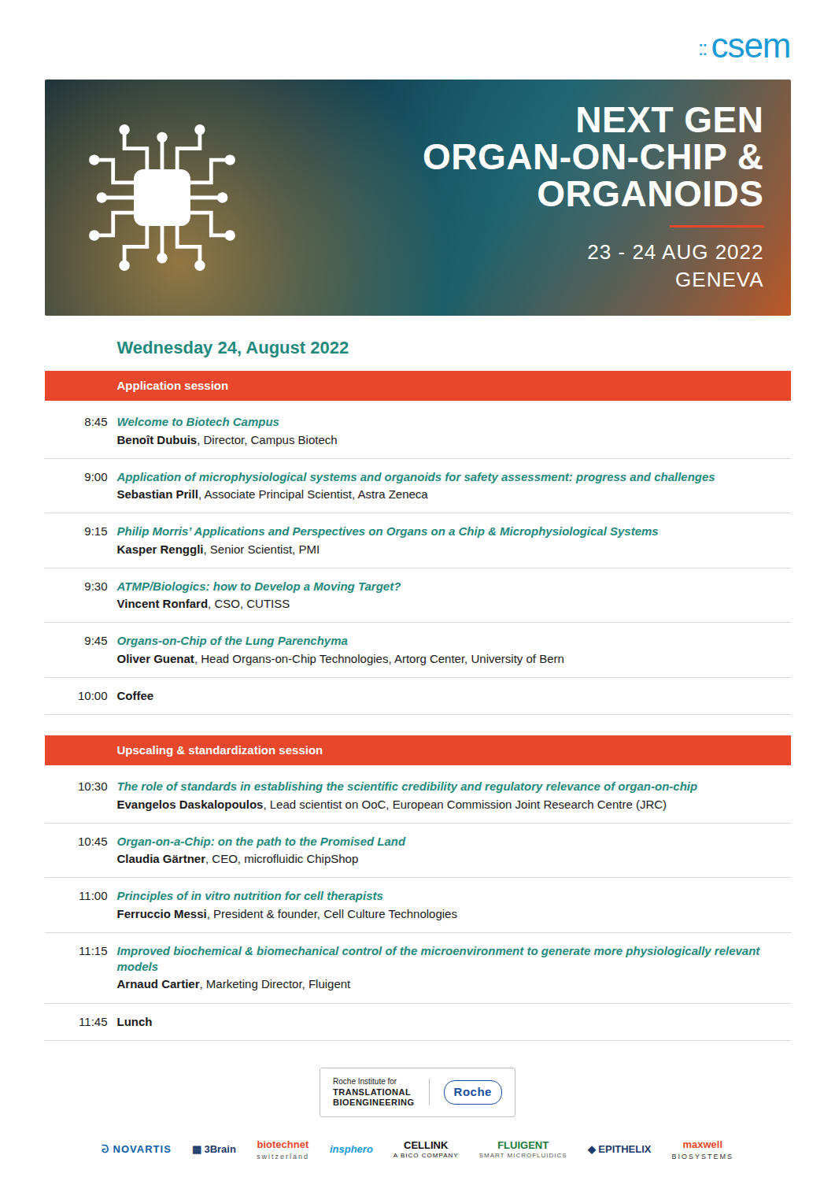:: csem
Next Gen
Organ-on-Chip &
Organoids
23 - 24 AUG 2022
GENEVA
Wednesday 24, August 2022
Application session
| 8:45 | Welcome to Biotech Campus Benoît Dubuis , Director, Campus Biotech |
| 9:00 | Application of microphysiological systems and organoids for safety assessment: progress and challenges Sebastian Prill , Associate Principal Scientist, Astra Zeneca |
| 9:15 | Philip Morris’ Applications and Perspectives on Organs on a Chip & Microphysiological Systems Kasper Renggli , Senior Scientist, PMI |
| 9:30 | ATMP/Biologics: how to Develop a Moving Target? Vincent Ronfard , CSO, CUTISS |
| 9:45 | Organs-on-Chip of the Lung Parenchyma Oliver Guenat , Head Organs-on-Chip Technologies, Artorg Center, University of Bern |
| 10:00 | Coffee |
Upscaling & standardization session
| 10:30 | The role of standards in establishing the scientific credibility and regulatory relevance of organ-on-chip Evangelos Daskalopoulos , Lead scientist on OoC, European Commission Joint Research Centre (JRC) |
| 10:45 | Organ-on-a-Chip: on the path to the Promised Land Claudia Gärtner , CEO, microfluidic ChipShop |
| 11:00 | Principles of in vitro nutrition for cell therapists Ferruccio Messi , President & founder, Cell Culture Technologies |
| 11:15 | Improved biochemical & biomechanical control of the microenvironment to generate more physiologically relevant models Arnaud Cartier , Marketing Director, Fluigent |
| 11:45 | Lunch |
Roche Institute for
TRANSLATIONAL
BIOENGINEERING
Roche
ᘒ NOVARTIS ▦ 3Brain biotechnetswitzerland insphero CELLINKA BICO COMPANY FLUIGENTSMART MICROFLUIDICS ◆ EPITHELIX maxwellBIOSYSTEMS